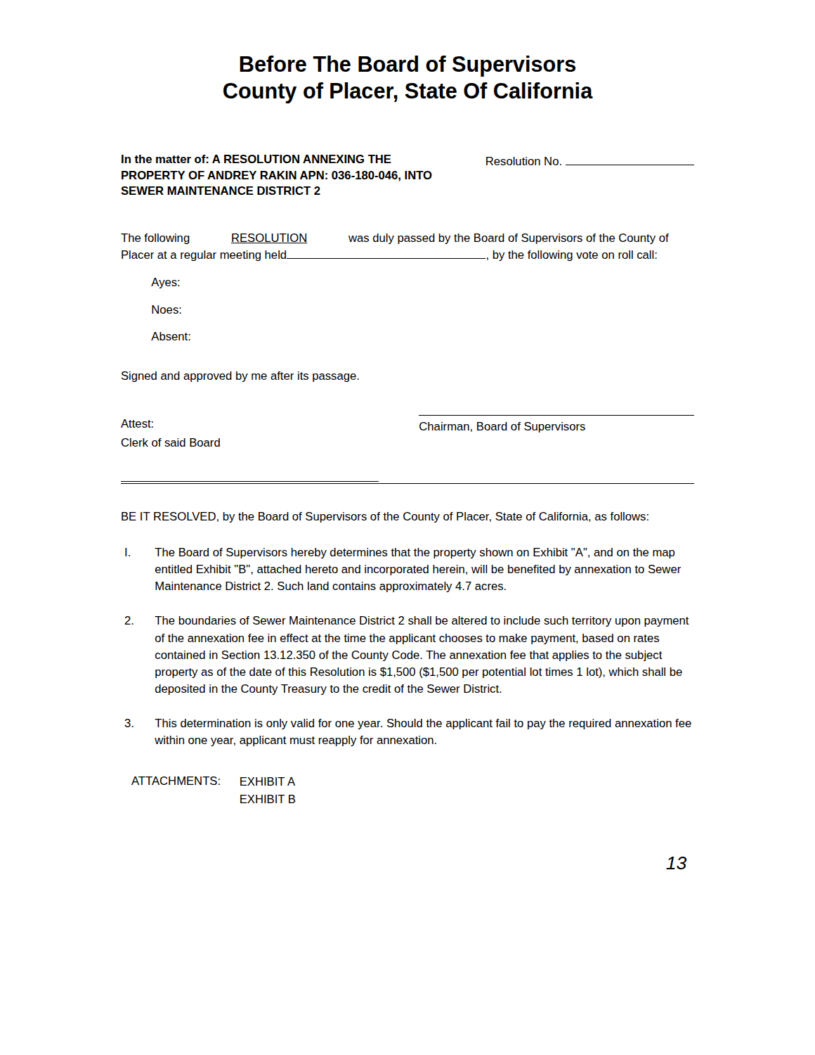Before The Board of Supervisors
County of Placer, State Of California
In the matter of: A RESOLUTION ANNEXING THE PROPERTY OF ANDREY RAKIN APN: 036-180-046, INTO SEWER MAINTENANCE DISTRICT 2
Resolution No.
The following RESOLUTION was duly passed by the Board of Supervisors of the County of Placer at a regular meeting held , by the following vote on roll call:
Ayes:
Noes:
Absent:
Signed and approved by me after its passage.
Attest:
Clerk of said Board
Chairman, Board of Supervisors
BE IT RESOLVED, by the Board of Supervisors of the County of Placer, State of California, as follows:
I. The Board of Supervisors hereby determines that the property shown on Exhibit "A", and on the map entitled Exhibit "B", attached hereto and incorporated herein, will be benefited by annexation to Sewer Maintenance District 2. Such land contains approximately 4.7 acres.
2. The boundaries of Sewer Maintenance District 2 shall be altered to include such territory upon payment of the annexation fee in effect at the time the applicant chooses to make payment, based on rates contained in Section 13.12.350 of the County Code. The annexation fee that applies to the subject property as of the date of this Resolution is $1,500 ($1,500 per potential lot times 1 lot), which shall be deposited in the County Treasury to the credit of the Sewer District.
3. This determination is only valid for one year. Should the applicant fail to pay the required annexation fee within one year, applicant must reapply for annexation.
ATTACHMENTS:
EXHIBIT A
EXHIBIT B
13